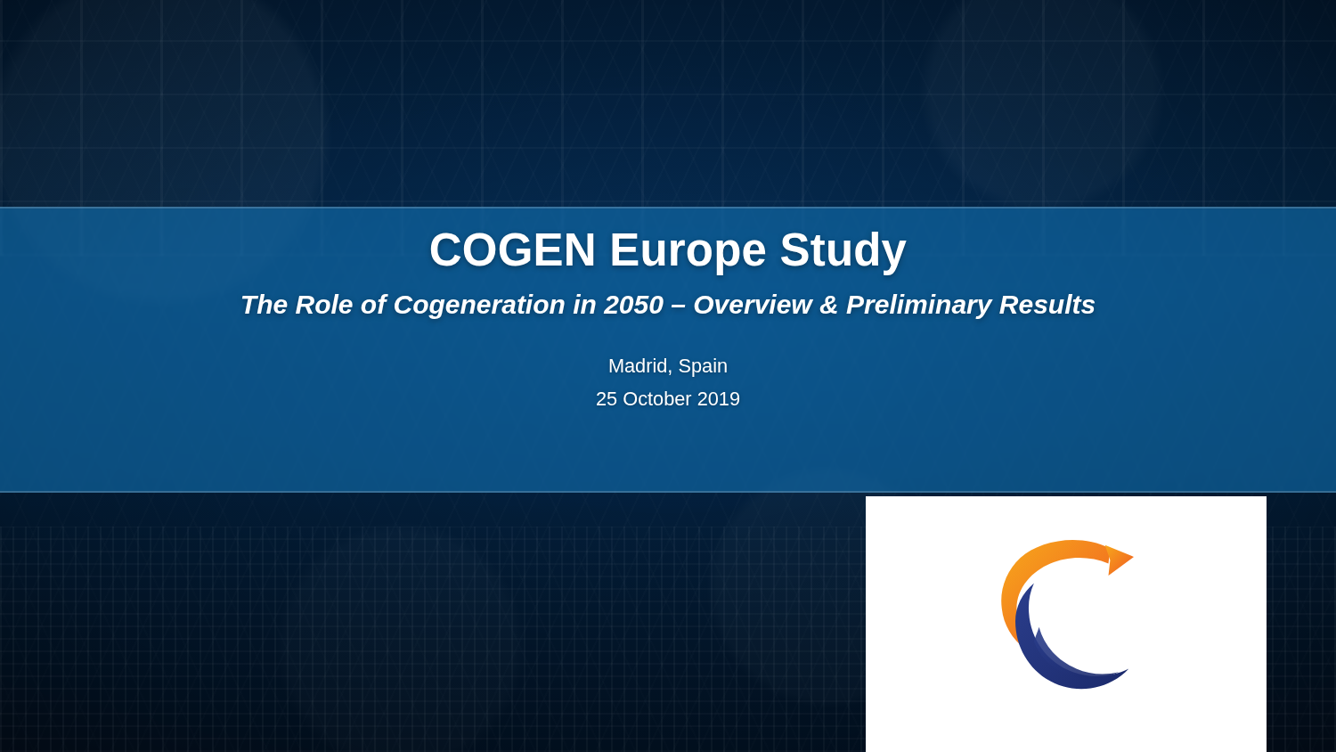COGEN Europe Study
The Role of Cogeneration in 2050 – Overview & Preliminary Results
Madrid, Spain
25 October 2019